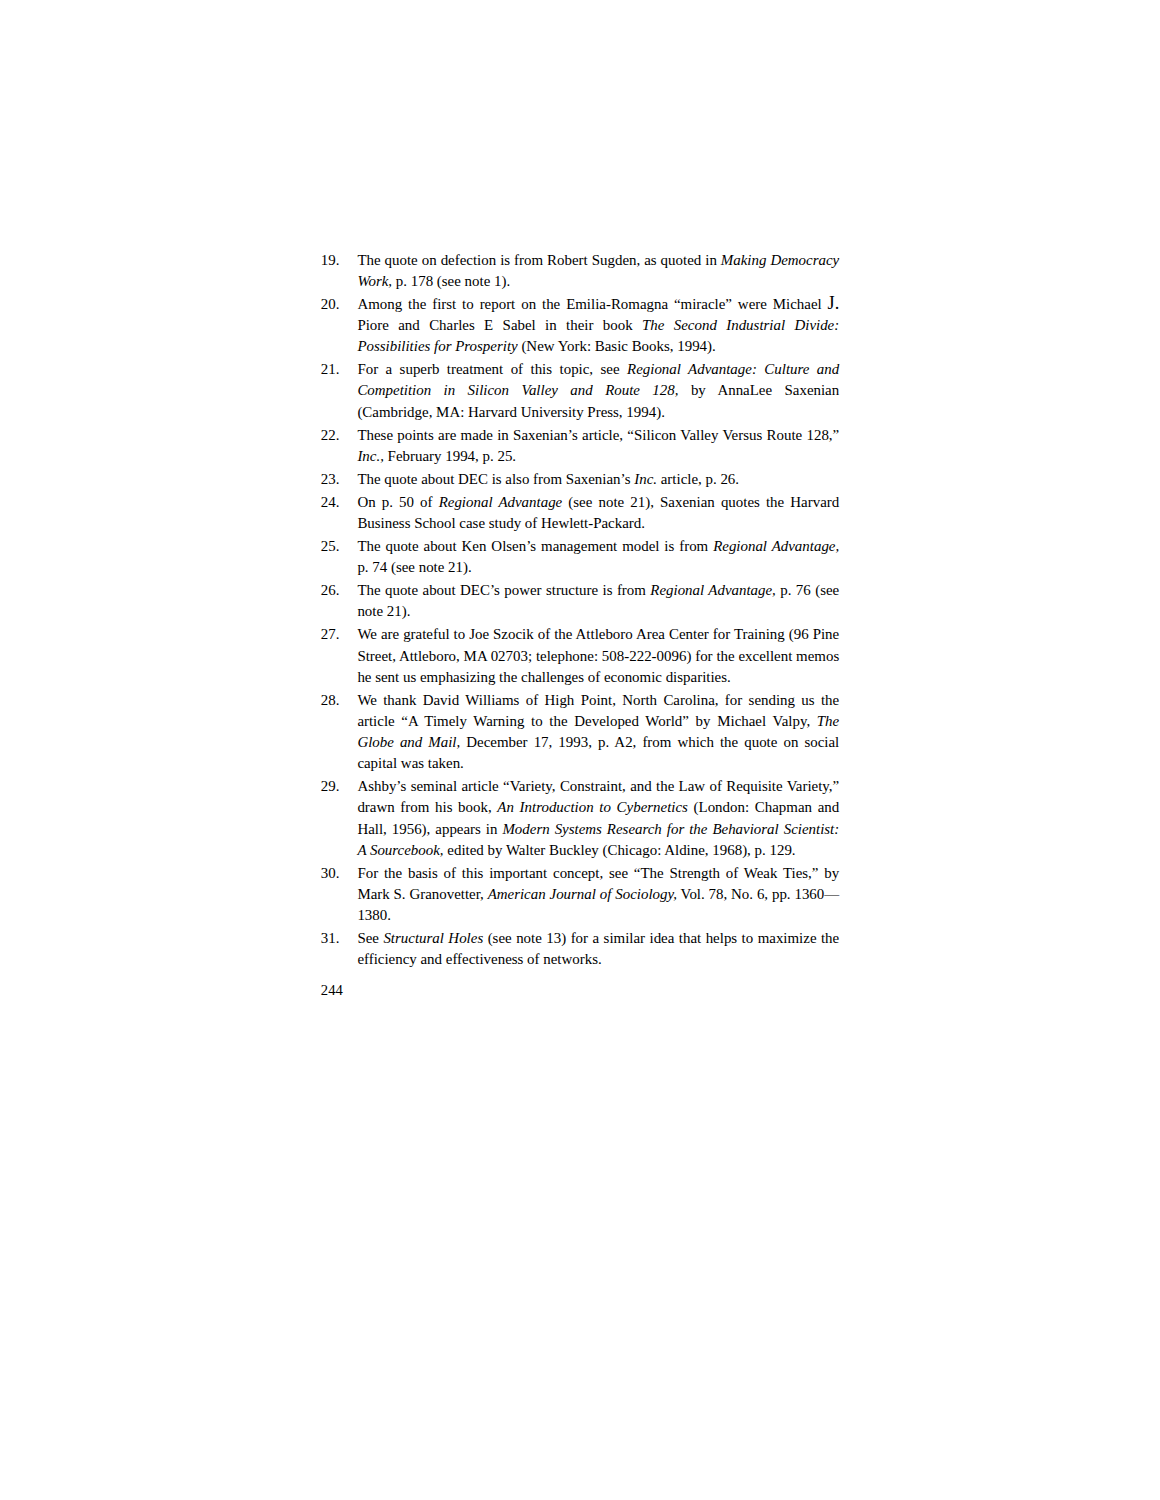19. The quote on defection is from Robert Sugden, as quoted in Making Democracy Work, p. 178 (see note 1).
20. Among the first to report on the Emilia-Romagna “miracle” were Michael J. Piore and Charles E Sabel in their book The Second Industrial Divide: Possibilities for Prosperity (New York: Basic Books, 1994).
21. For a superb treatment of this topic, see Regional Advantage: Culture and Competition in Silicon Valley and Route 128, by AnnaLee Saxenian (Cambridge, MA: Harvard University Press, 1994).
22. These points are made in Saxenian’s article, “Silicon Valley Versus Route 128,” Inc., February 1994, p. 25.
23. The quote about DEC is also from Saxenian’s Inc. article, p. 26.
24. On p. 50 of Regional Advantage (see note 21), Saxenian quotes the Harvard Business School case study of Hewlett-Packard.
25. The quote about Ken Olsen’s management model is from Regional Advantage, p. 74 (see note 21).
26. The quote about DEC’s power structure is from Regional Advantage, p. 76 (see note 21).
27. We are grateful to Joe Szocik of the Attleboro Area Center for Training (96 Pine Street, Attleboro, MA 02703; telephone: 508-222-0096) for the excellent memos he sent us emphasizing the challenges of economic disparities.
28. We thank David Williams of High Point, North Carolina, for sending us the article “A Timely Warning to the Developed World” by Michael Valpy, The Globe and Mail, December 17, 1993, p. A2, from which the quote on social capital was taken.
29. Ashby’s seminal article “Variety, Constraint, and the Law of Requisite Variety,” drawn from his book, An Introduction to Cybernetics (London: Chapman and Hall, 1956), appears in Modern Systems Research for the Behavioral Scientist: A Sourcebook, edited by Walter Buckley (Chicago: Aldine, 1968), p. 129.
30. For the basis of this important concept, see “The Strength of Weak Ties,” by Mark S. Granovetter, American Journal of Sociology, Vol. 78, No. 6, pp. 1360—1380.
31. See Structural Holes (see note 13) for a similar idea that helps to maximize the efficiency and effectiveness of networks.
244